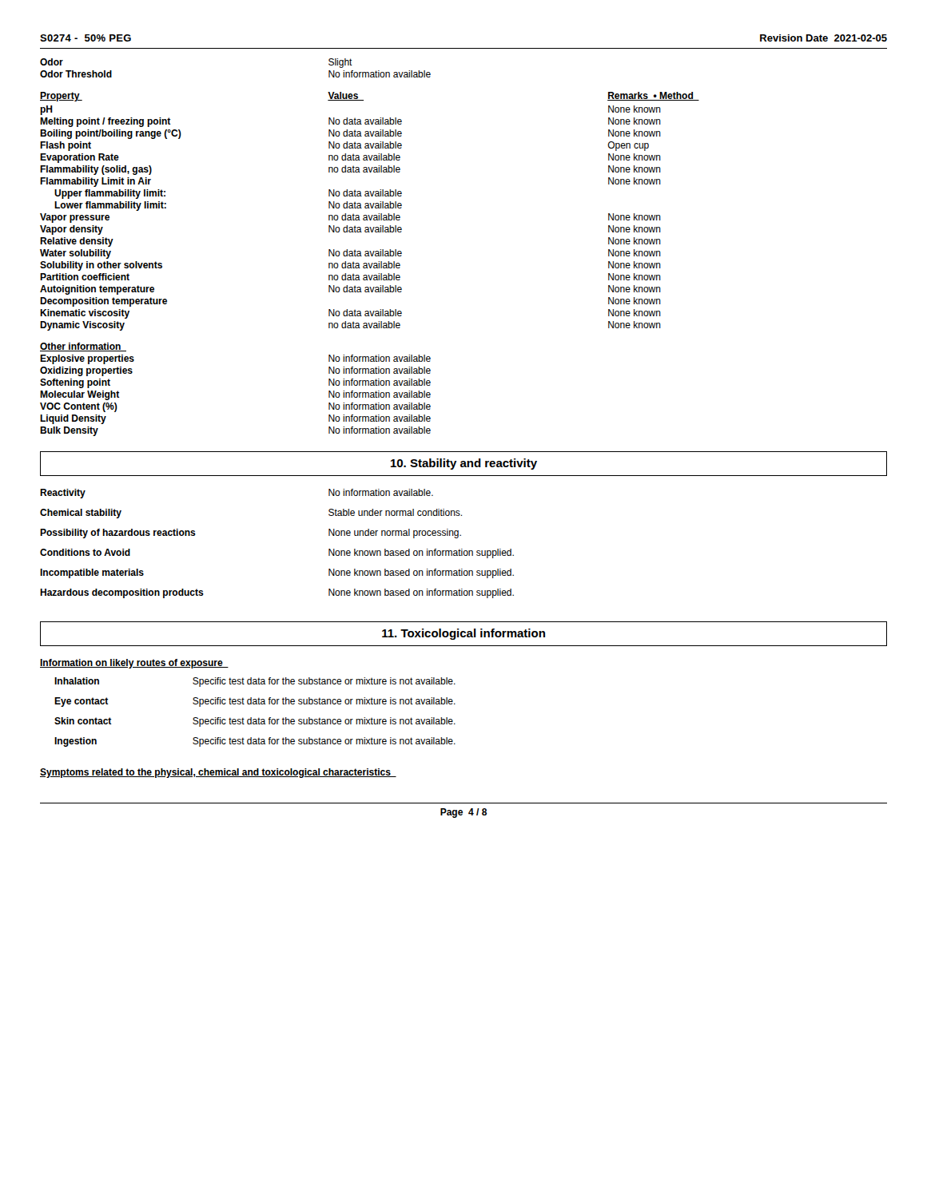S0274 - 50% PEG
Revision Date 2021-02-05
| Odor | Slight | |
| Odor Threshold | No information available | |
| Property | Values | Remarks • Method |
| pH | | None known |
| Melting point / freezing point | No data available | None known |
| Boiling point/boiling range (°C) | No data available | None known |
| Flash point | No data available | Open cup |
| Evaporation Rate | no data available | None known |
| Flammability (solid, gas) | no data available | None known |
| Flammability Limit in Air | | None known |
| Upper flammability limit: | No data available | |
| Lower flammability limit: | No data available | |
| Vapor pressure | no data available | None known |
| Vapor density | No data available | None known |
| Relative density | | None known |
| Water solubility | No data available | None known |
| Solubility in other solvents | no data available | None known |
| Partition coefficient | no data available | None known |
| Autoignition temperature | No data available | None known |
| Decomposition temperature | | None known |
| Kinematic viscosity | No data available | None known |
| Dynamic Viscosity | no data available | None known |
| Other information |
| Explosive properties | No information available |
| Oxidizing properties | No information available |
| Softening point | No information available |
| Molecular Weight | No information available |
| VOC Content (%) | No information available |
| Liquid Density | No information available |
| Bulk Density | No information available |
10. Stability and reactivity
| Reactivity | No information available. |
| Chemical stability | Stable under normal conditions. |
| Possibility of hazardous reactions | None under normal processing. |
| Conditions to Avoid | None known based on information supplied. |
| Incompatible materials | None known based on information supplied. |
| Hazardous decomposition products | None known based on information supplied. |
11. Toxicological information
Information on likely routes of exposure
| Inhalation | Specific test data for the substance or mixture is not available. |
| Eye contact | Specific test data for the substance or mixture is not available. |
| Skin contact | Specific test data for the substance or mixture is not available. |
| Ingestion | Specific test data for the substance or mixture is not available. |
Symptoms related to the physical, chemical and toxicological characteristics
Page 4 / 8